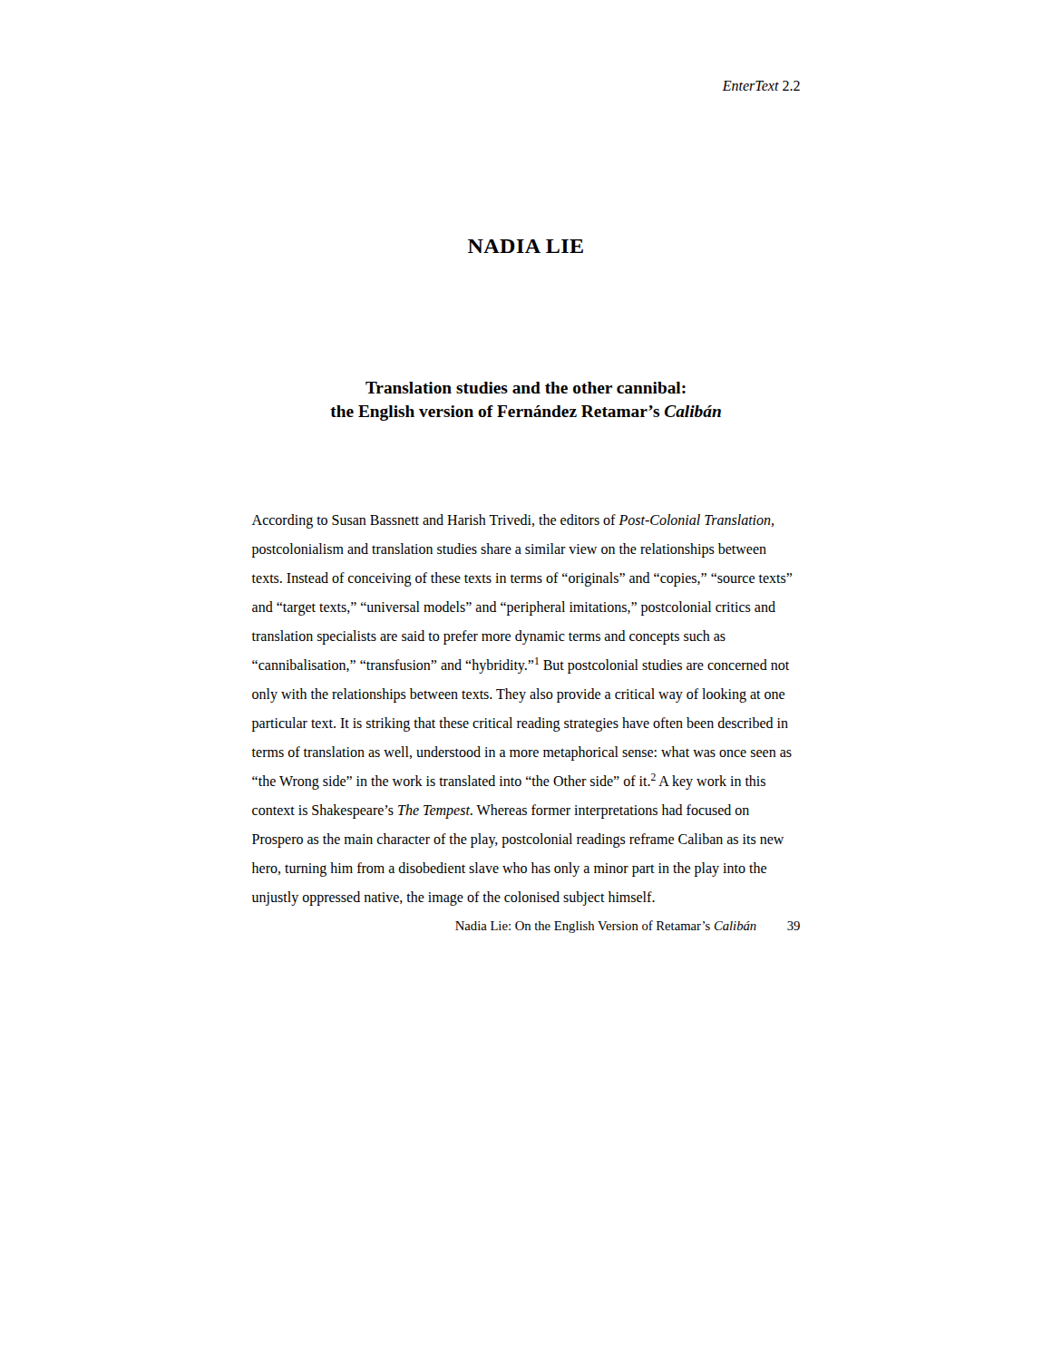EnterText 2.2
NADIA LIE
Translation studies and the other cannibal:
the English version of Fernández Retamar’s Calibán
According to Susan Bassnett and Harish Trivedi, the editors of Post-Colonial Translation, postcolonialism and translation studies share a similar view on the relationships between texts. Instead of conceiving of these texts in terms of “originals” and “copies,” “source texts” and “target texts,” “universal models” and “peripheral imitations,” postcolonial critics and translation specialists are said to prefer more dynamic terms and concepts such as “cannibalisation,” “transfusion” and “hybridity.”1 But postcolonial studies are concerned not only with the relationships between texts. They also provide a critical way of looking at one particular text. It is striking that these critical reading strategies have often been described in terms of translation as well, understood in a more metaphorical sense: what was once seen as “the Wrong side” in the work is translated into “the Other side” of it.2 A key work in this context is Shakespeare’s The Tempest. Whereas former interpretations had focused on Prospero as the main character of the play, postcolonial readings reframe Caliban as its new hero, turning him from a disobedient slave who has only a minor part in the play into the unjustly oppressed native, the image of the colonised subject himself.
Nadia Lie: On the English Version of Retamar’s Calibán 39